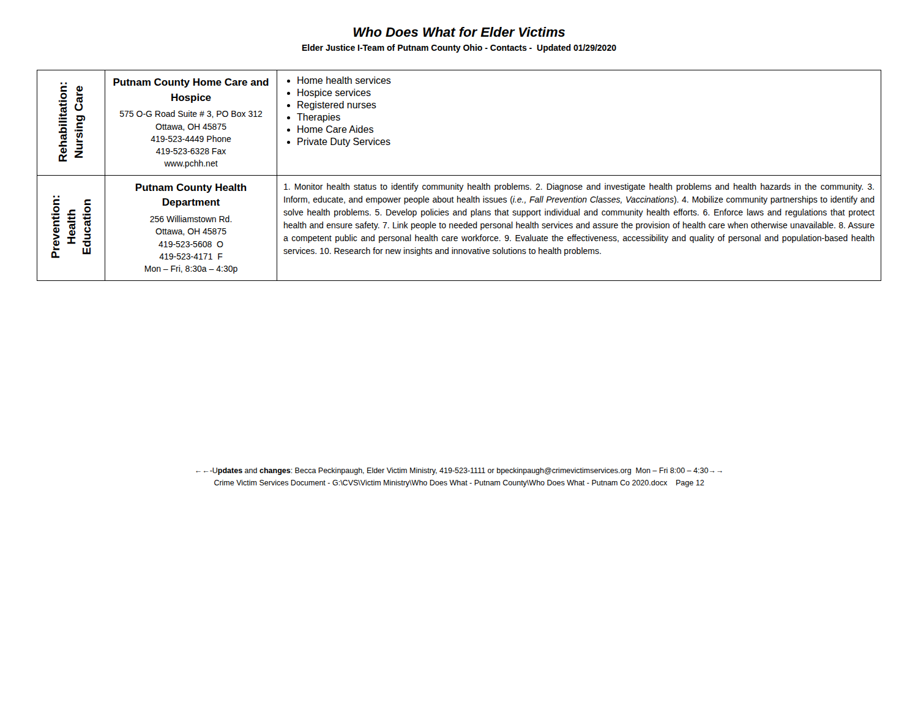Who Does What for Elder Victims
Elder Justice I-Team of Putnam County Ohio - Contacts - Updated 01/29/2020
| Rehabilitation: Nursing Care | Putnam County Home Care and Hospice 575 O-G Road Suite # 3, PO Box 312 Ottawa, OH 45875 419-523-4449 Phone 419-523-6328 Fax www.pchh.net | Home health services Hospice services Registered nurses Therapies Home Care Aides Private Duty Services |
| Prevention: Health Education | Putnam County Health Department 256 Williamstown Rd. Ottawa, OH 45875 419-523-5608 O 419-523-4171 F Mon – Fri, 8:30a – 4:30p | 1. Monitor health status to identify community health problems. 2. Diagnose and investigate health problems and health hazards in the community. 3. Inform, educate, and empower people about health issues ( i.e., Fall Prevention Classes, Vaccinations ). 4. Mobilize community partnerships to identify and solve health problems. 5. Develop policies and plans that support individual and community health efforts. 6. Enforce laws and regulations that protect health and ensure safety. 7. Link people to needed personal health services and assure the provision of health care when otherwise unavailable. 8. Assure a competent public and personal health care workforce. 9. Evaluate the effectiveness, accessibility and quality of personal and population-based health services. 10. Research for new insights and innovative solutions to health problems. |
←←-Updates and changes: Becca Peckinpaugh, Elder Victim Ministry, 419-523-1111 or bpeckinpaugh@crimevictimservices.org Mon – Fri 8:00 – 4:30→→
Crime Victim Services Document - G:\CVS\Victim Ministry\Who Does What - Putnam County\Who Does What - Putnam Co 2020.docx Page 12